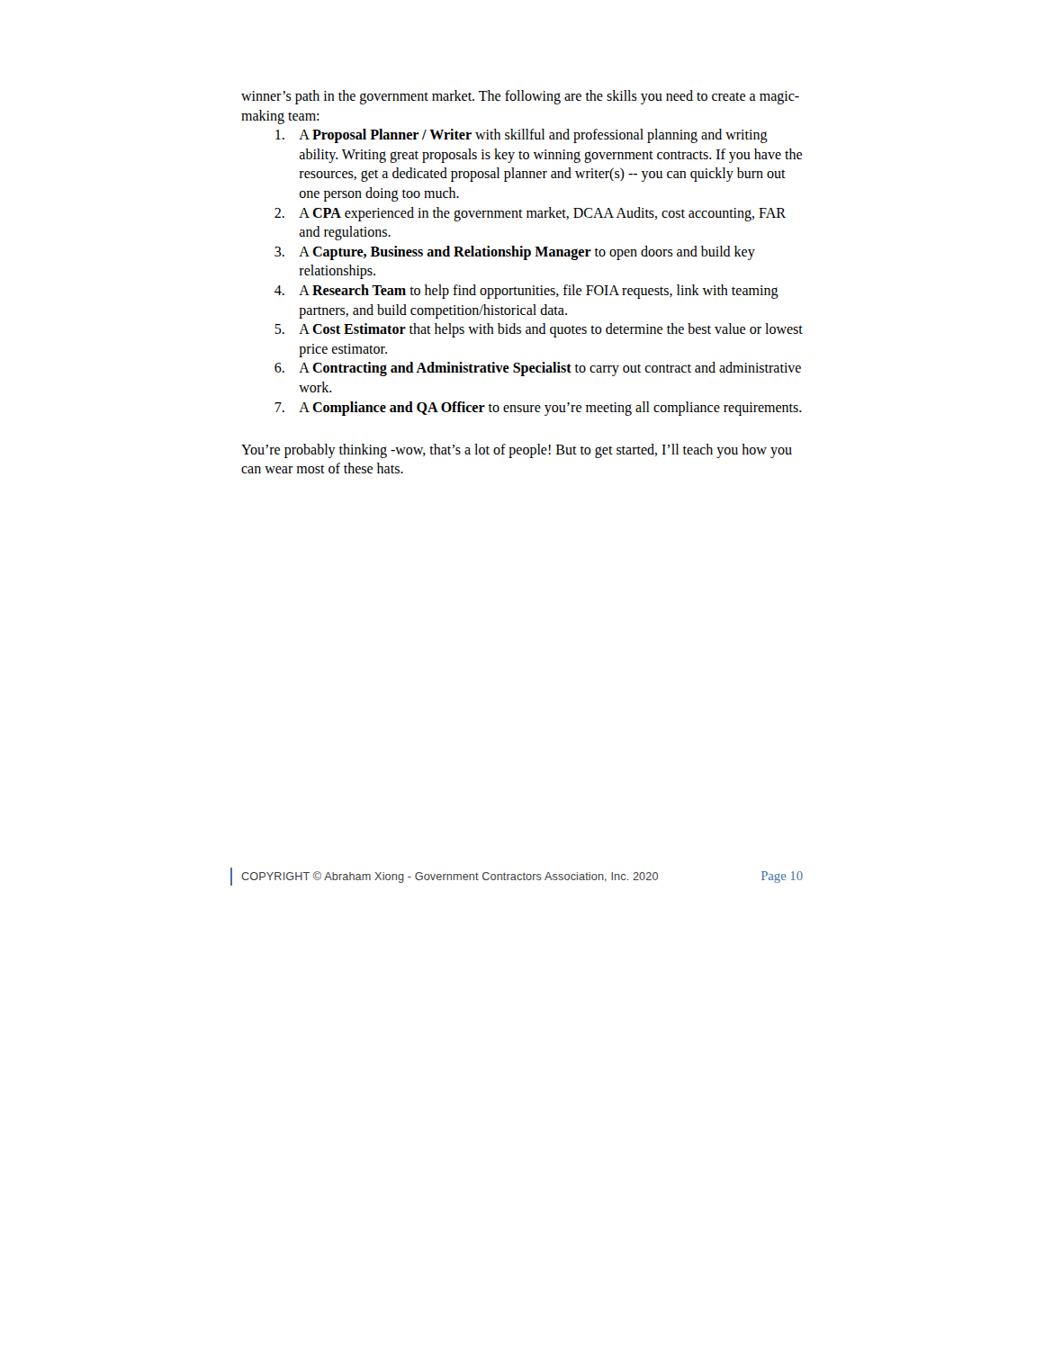winner’s path in the government market. The following are the skills you need to create a magic-making team:
A Proposal Planner / Writer with skillful and professional planning and writing ability. Writing great proposals is key to winning government contracts. If you have the resources, get a dedicated proposal planner and writer(s) -- you can quickly burn out one person doing too much.
A CPA experienced in the government market, DCAA Audits, cost accounting, FAR and regulations.
A Capture, Business and Relationship Manager to open doors and build key relationships.
A Research Team to help find opportunities, file FOIA requests, link with teaming partners, and build competition/historical data.
A Cost Estimator that helps with bids and quotes to determine the best value or lowest price estimator.
A Contracting and Administrative Specialist to carry out contract and administrative work.
A Compliance and QA Officer to ensure you’re meeting all compliance requirements.
You’re probably thinking -wow, that’s a lot of people! But to get started, I’ll teach you how you can wear most of these hats.
COPYRIGHT © Abraham Xiong - Government Contractors Association, Inc. 2020 Page 10